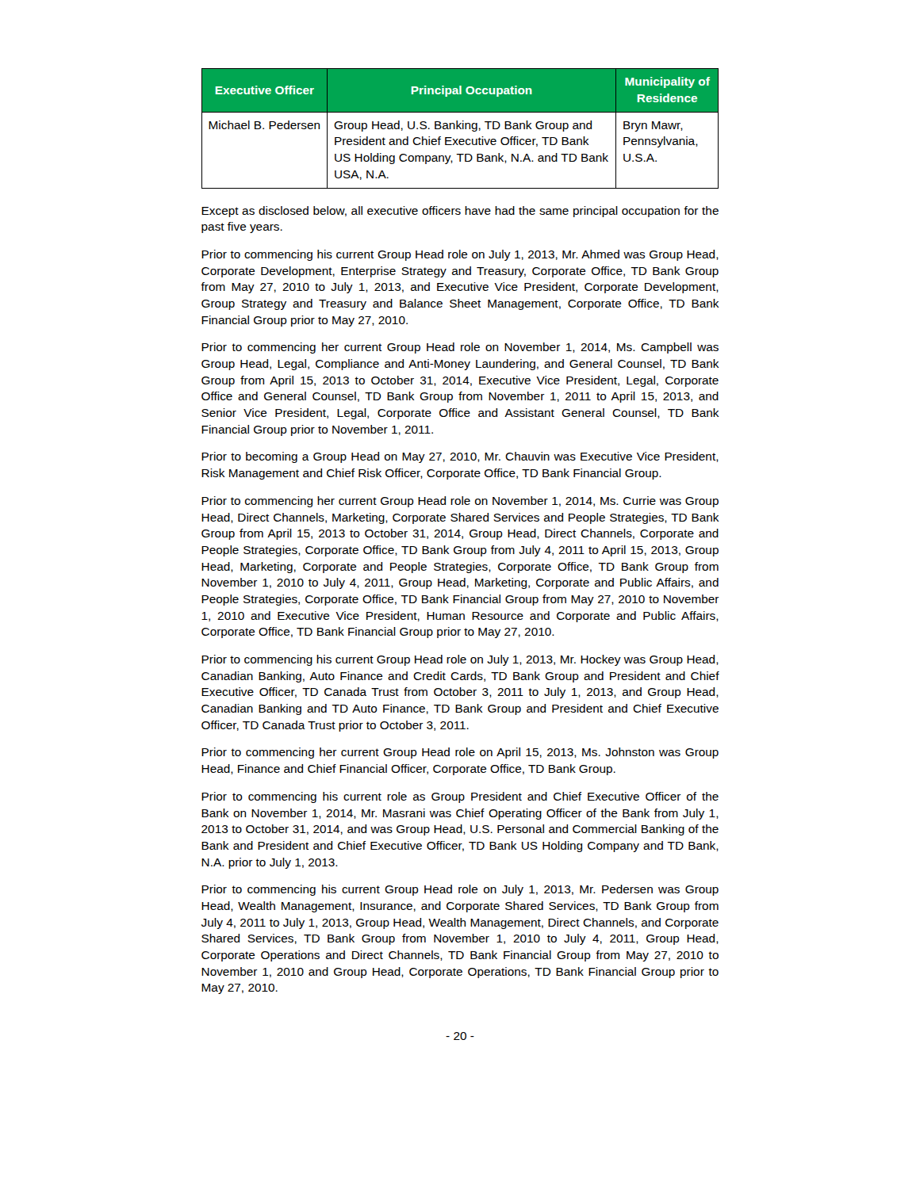| Executive Officer | Principal Occupation | Municipality of Residence |
| --- | --- | --- |
| Michael B. Pedersen | Group Head, U.S. Banking, TD Bank Group and President and Chief Executive Officer, TD Bank US Holding Company, TD Bank, N.A. and TD Bank USA, N.A. | Bryn Mawr, Pennsylvania, U.S.A. |
Except as disclosed below, all executive officers have had the same principal occupation for the past five years.
Prior to commencing his current Group Head role on July 1, 2013, Mr. Ahmed was Group Head, Corporate Development, Enterprise Strategy and Treasury, Corporate Office, TD Bank Group from May 27, 2010 to July 1, 2013, and Executive Vice President, Corporate Development, Group Strategy and Treasury and Balance Sheet Management, Corporate Office, TD Bank Financial Group prior to May 27, 2010.
Prior to commencing her current Group Head role on November 1, 2014, Ms. Campbell was Group Head, Legal, Compliance and Anti-Money Laundering, and General Counsel, TD Bank Group from April 15, 2013 to October 31, 2014, Executive Vice President, Legal, Corporate Office and General Counsel, TD Bank Group from November 1, 2011 to April 15, 2013, and Senior Vice President, Legal, Corporate Office and Assistant General Counsel, TD Bank Financial Group prior to November 1, 2011.
Prior to becoming a Group Head on May 27, 2010, Mr. Chauvin was Executive Vice President, Risk Management and Chief Risk Officer, Corporate Office, TD Bank Financial Group.
Prior to commencing her current Group Head role on November 1, 2014, Ms. Currie was Group Head, Direct Channels, Marketing, Corporate Shared Services and People Strategies, TD Bank Group from April 15, 2013 to October 31, 2014, Group Head, Direct Channels, Corporate and People Strategies, Corporate Office, TD Bank Group from July 4, 2011 to April 15, 2013, Group Head, Marketing, Corporate and People Strategies, Corporate Office, TD Bank Group from November 1, 2010 to July 4, 2011, Group Head, Marketing, Corporate and Public Affairs, and People Strategies, Corporate Office, TD Bank Financial Group from May 27, 2010 to November 1, 2010 and Executive Vice President, Human Resource and Corporate and Public Affairs, Corporate Office, TD Bank Financial Group prior to May 27, 2010.
Prior to commencing his current Group Head role on July 1, 2013, Mr. Hockey was Group Head, Canadian Banking, Auto Finance and Credit Cards, TD Bank Group and President and Chief Executive Officer, TD Canada Trust from October 3, 2011 to July 1, 2013, and Group Head, Canadian Banking and TD Auto Finance, TD Bank Group and President and Chief Executive Officer, TD Canada Trust prior to October 3, 2011.
Prior to commencing her current Group Head role on April 15, 2013, Ms. Johnston was Group Head, Finance and Chief Financial Officer, Corporate Office, TD Bank Group.
Prior to commencing his current role as Group President and Chief Executive Officer of the Bank on November 1, 2014, Mr. Masrani was Chief Operating Officer of the Bank from July 1, 2013 to October 31, 2014, and was Group Head, U.S. Personal and Commercial Banking of the Bank and President and Chief Executive Officer, TD Bank US Holding Company and TD Bank, N.A. prior to July 1, 2013.
Prior to commencing his current Group Head role on July 1, 2013, Mr. Pedersen was Group Head, Wealth Management, Insurance, and Corporate Shared Services, TD Bank Group from July 4, 2011 to July 1, 2013, Group Head, Wealth Management, Direct Channels, and Corporate Shared Services, TD Bank Group from November 1, 2010 to July 4, 2011, Group Head, Corporate Operations and Direct Channels, TD Bank Financial Group from May 27, 2010 to November 1, 2010 and Group Head, Corporate Operations, TD Bank Financial Group prior to May 27, 2010.
- 20 -